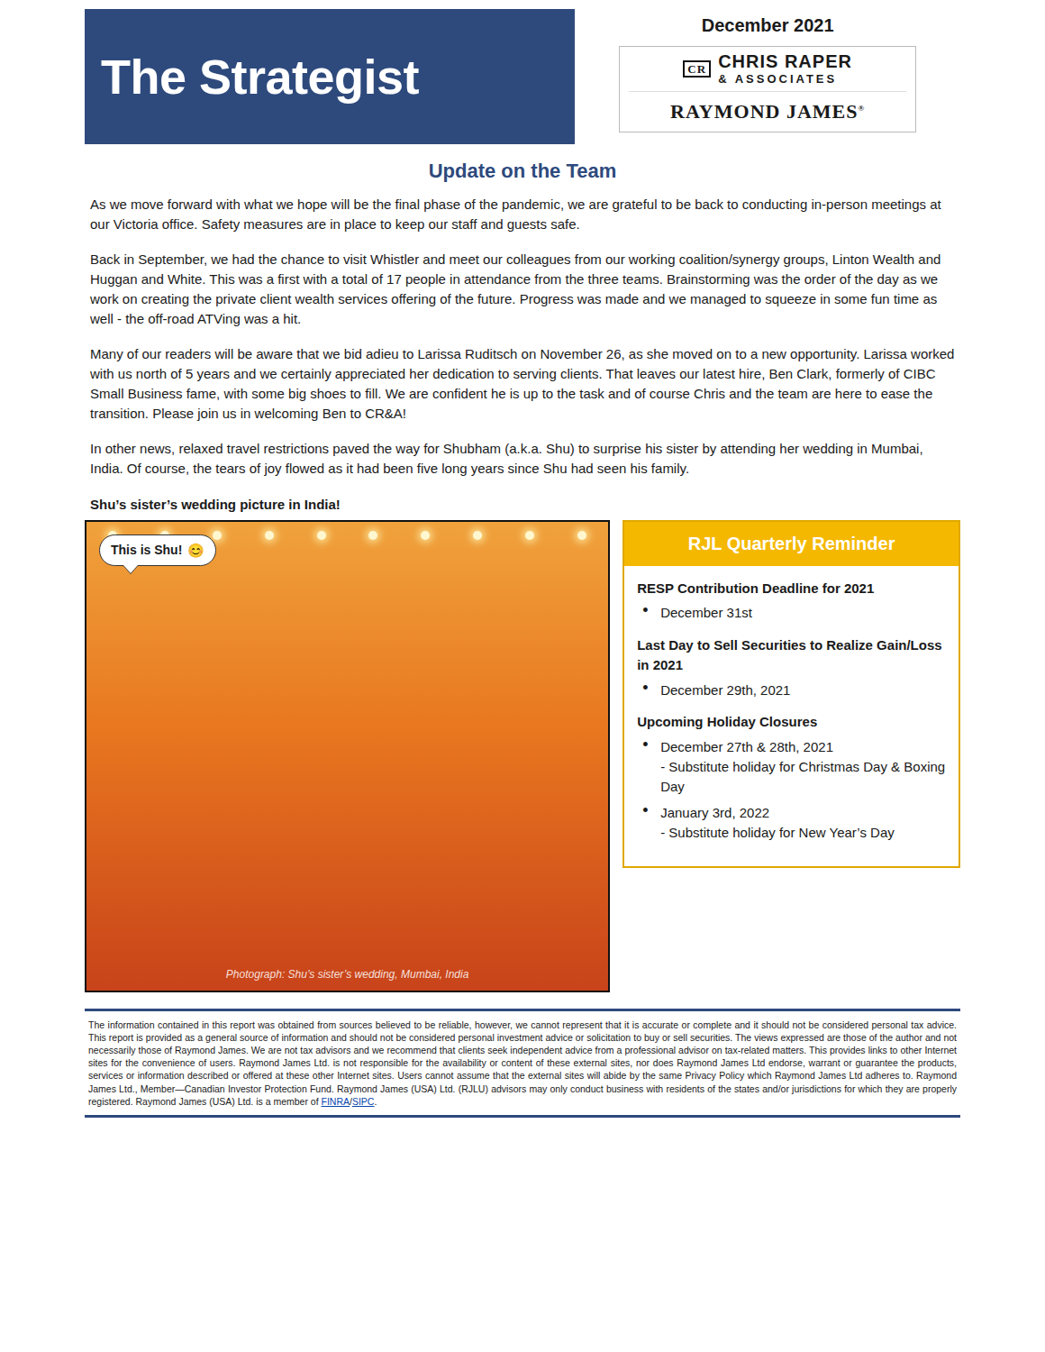The Strategist
December 2021
CR CHRIS RAPER
& ASSOCIATES
RAYMOND JAMES®
Update on the Team
As we move forward with what we hope will be the final phase of the pandemic, we are grateful to be back to conducting in-person meetings at our Victoria office. Safety measures are in place to keep our staff and guests safe.
Back in September, we had the chance to visit Whistler and meet our colleagues from our working coalition/synergy groups, Linton Wealth and Huggan and White. This was a first with a total of 17 people in attendance from the three teams. Brainstorming was the order of the day as we work on creating the private client wealth services offering of the future. Progress was made and we managed to squeeze in some fun time as well - the off-road ATVing was a hit.
Many of our readers will be aware that we bid adieu to Larissa Ruditsch on November 26, as she moved on to a new opportunity. Larissa worked with us north of 5 years and we certainly appreciated her dedication to serving clients. That leaves our latest hire, Ben Clark, formerly of CIBC Small Business fame, with some big shoes to fill. We are confident he is up to the task and of course Chris and the team are here to ease the transition. Please join us in welcoming Ben to CR&A!
In other news, relaxed travel restrictions paved the way for Shubham (a.k.a. Shu) to surprise his sister by attending her wedding in Mumbai, India. Of course, the tears of joy flowed as it had been five long years since Shu had seen his family.
Shu’s sister’s wedding picture in India!
This is Shu! 😊
Photograph: Shu’s sister’s wedding, Mumbai, India
RJL Quarterly Reminder
RESP Contribution Deadline for 2021
December 31st
Last Day to Sell Securities to Realize Gain/Loss in 2021
December 29th, 2021
Upcoming Holiday Closures
December 27th & 28th, 2021- Substitute holiday for Christmas Day & Boxing Day
January 3rd, 2022- Substitute holiday for New Year’s Day
The information contained in this report was obtained from sources believed to be reliable, however, we cannot represent that it is accurate or complete and it should not be considered personal tax advice. This report is provided as a general source of information and should not be considered personal investment advice or solicitation to buy or sell securities. The views expressed are those of the author and not necessarily those of Raymond James. We are not tax advisors and we recommend that clients seek independent advice from a professional advisor on tax-related matters. This provides links to other Internet sites for the convenience of users. Raymond James Ltd. is not responsible for the availability or content of these external sites, nor does Raymond James Ltd endorse, warrant or guarantee the products, services or information described or offered at these other Internet sites. Users cannot assume that the external sites will abide by the same Privacy Policy which Raymond James Ltd adheres to. Raymond James Ltd., Member—Canadian Investor Protection Fund. Raymond James (USA) Ltd. (RJLU) advisors may only conduct business with residents of the states and/or jurisdictions for which they are properly registered. Raymond James (USA) Ltd. is a member of FINRA/SIPC.